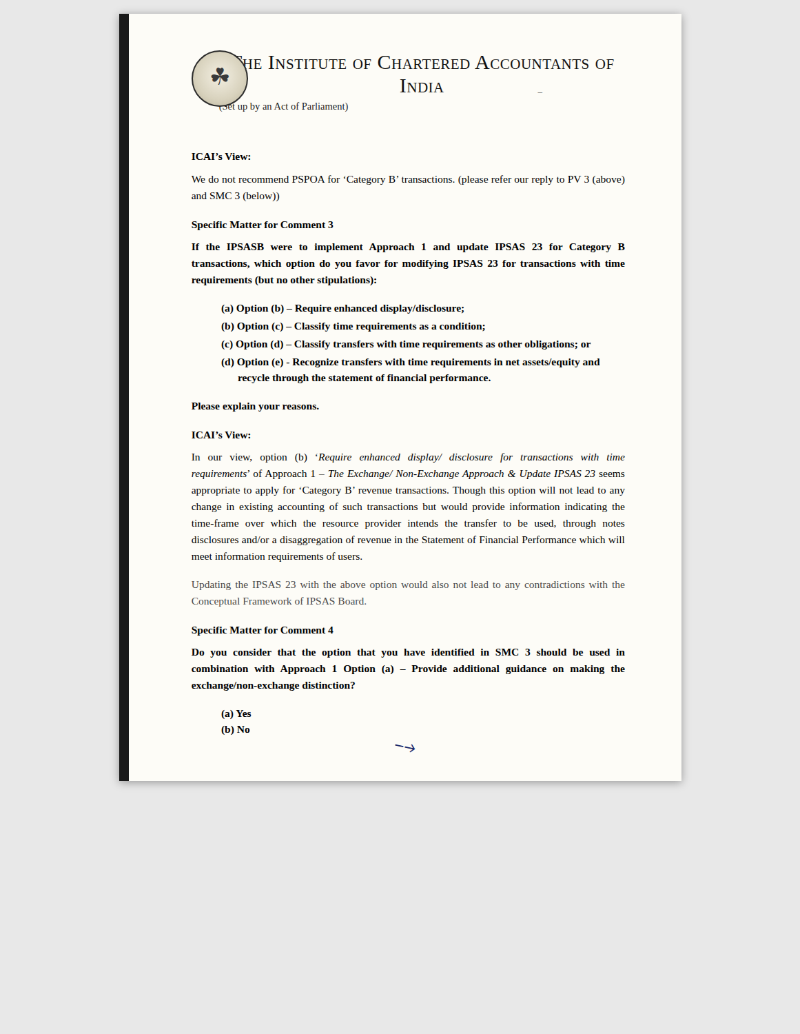☘
The Institute of Chartered Accountants of India
(Set up by an Act of Parliament)
–
ICAI’s View:
We do not recommend PSPOA for ‘Category B’ transactions. (please refer our reply to PV 3 (above) and SMC 3 (below))
Specific Matter for Comment 3
If the IPSASB were to implement Approach 1 and update IPSAS 23 for Category B transactions, which option do you favor for modifying IPSAS 23 for transactions with time requirements (but no other stipulations):
(a) Option (b) – Require enhanced display/disclosure;
(b) Option (c) – Classify time requirements as a condition;
(c) Option (d) – Classify transfers with time requirements as other obligations; or
(d) Option (e) - Recognize transfers with time requirements in net assets/equity and recycle through the statement of financial performance.
Please explain your reasons.
ICAI’s View:
In our view, option (b) ‘Require enhanced display/ disclosure for transactions with time requirements’ of Approach 1 – The Exchange/ Non-Exchange Approach & Update IPSAS 23 seems appropriate to apply for ‘Category B’ revenue transactions. Though this option will not lead to any change in existing accounting of such transactions but would provide information indicating the time-frame over which the resource provider intends the transfer to be used, through notes disclosures and/or a disaggregation of revenue in the Statement of Financial Performance which will meet information requirements of users.
Updating the IPSAS 23 with the above option would also not lead to any contradictions with the Conceptual Framework of IPSAS Board.
Specific Matter for Comment 4
Do you consider that the option that you have identified in SMC 3 should be used in combination with Approach 1 Option (a) – Provide additional guidance on making the exchange/non-exchange distinction?
(a) Yes
(b) No
⤍